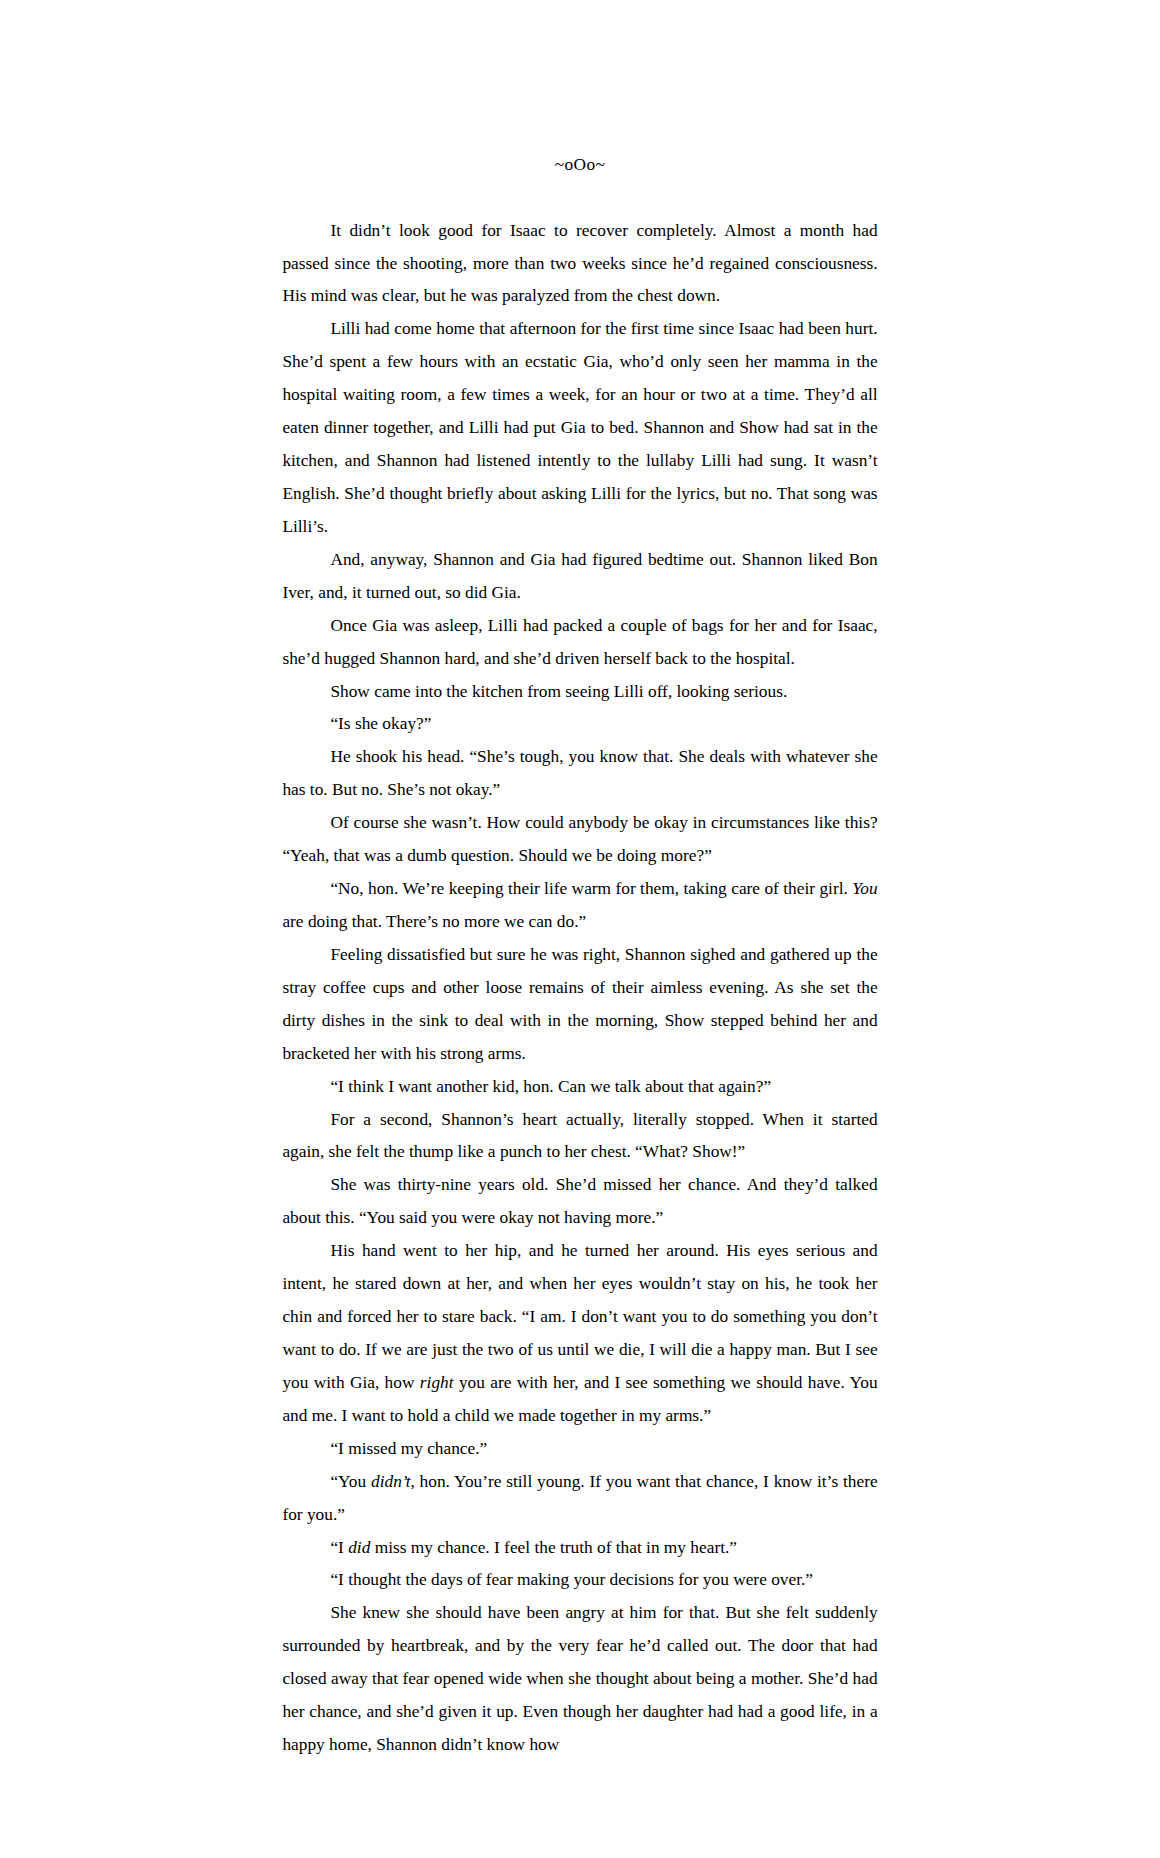~oOo~
It didn’t look good for Isaac to recover completely. Almost a month had passed since the shooting, more than two weeks since he’d regained consciousness. His mind was clear, but he was paralyzed from the chest down.
Lilli had come home that afternoon for the first time since Isaac had been hurt. She’d spent a few hours with an ecstatic Gia, who’d only seen her mamma in the hospital waiting room, a few times a week, for an hour or two at a time. They’d all eaten dinner together, and Lilli had put Gia to bed. Shannon and Show had sat in the kitchen, and Shannon had listened intently to the lullaby Lilli had sung. It wasn’t English. She’d thought briefly about asking Lilli for the lyrics, but no. That song was Lilli’s.
And, anyway, Shannon and Gia had figured bedtime out. Shannon liked Bon Iver, and, it turned out, so did Gia.
Once Gia was asleep, Lilli had packed a couple of bags for her and for Isaac, she’d hugged Shannon hard, and she’d driven herself back to the hospital.
Show came into the kitchen from seeing Lilli off, looking serious.
“Is she okay?”
He shook his head. “She’s tough, you know that. She deals with whatever she has to. But no. She’s not okay.”
Of course she wasn’t. How could anybody be okay in circumstances like this? “Yeah, that was a dumb question. Should we be doing more?”
“No, hon. We’re keeping their life warm for them, taking care of their girl. You are doing that. There’s no more we can do.”
Feeling dissatisfied but sure he was right, Shannon sighed and gathered up the stray coffee cups and other loose remains of their aimless evening. As she set the dirty dishes in the sink to deal with in the morning, Show stepped behind her and bracketed her with his strong arms.
“I think I want another kid, hon. Can we talk about that again?”
For a second, Shannon’s heart actually, literally stopped. When it started again, she felt the thump like a punch to her chest. “What? Show!”
She was thirty-nine years old. She’d missed her chance. And they’d talked about this. “You said you were okay not having more.”
His hand went to her hip, and he turned her around. His eyes serious and intent, he stared down at her, and when her eyes wouldn’t stay on his, he took her chin and forced her to stare back. “I am. I don’t want you to do something you don’t want to do. If we are just the two of us until we die, I will die a happy man. But I see you with Gia, how right you are with her, and I see something we should have. You and me. I want to hold a child we made together in my arms.”
“I missed my chance.”
“You didn’t, hon. You’re still young. If you want that chance, I know it’s there for you.”
“I did miss my chance. I feel the truth of that in my heart.”
“I thought the days of fear making your decisions for you were over.”
She knew she should have been angry at him for that. But she felt suddenly surrounded by heartbreak, and by the very fear he’d called out. The door that had closed away that fear opened wide when she thought about being a mother. She’d had her chance, and she’d given it up. Even though her daughter had had a good life, in a happy home, Shannon didn’t know how